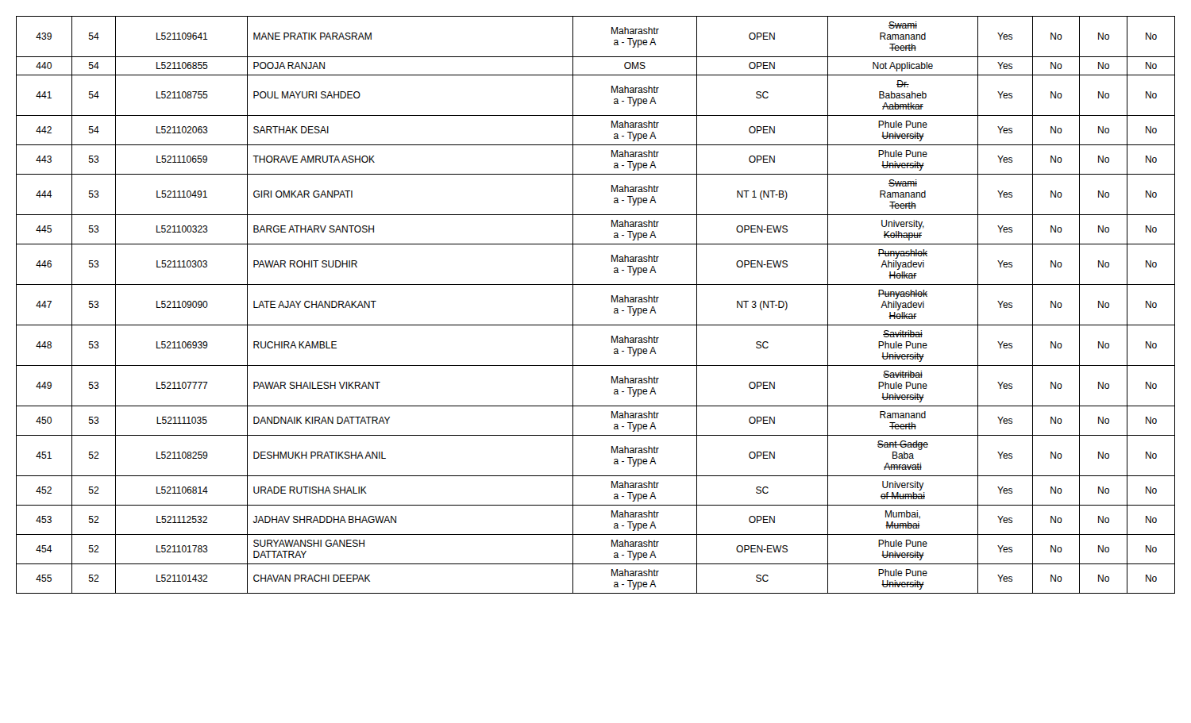| 439 | 54 | L521109641 | MANE PRATIK PARASRAM | Maharashtr a - Type A | OPEN | Swami Ramanand Teerth | Yes | No | No | No |
| 440 | 54 | L521106855 | POOJA RANJAN | OMS | OPEN | Not Applicable | Yes | No | No | No |
| 441 | 54 | L521108755 | POUL MAYURI SAHDEO | Maharashtr a - Type A | SC | Dr. Babasaheb Aabmtkar | Yes | No | No | No |
| 442 | 54 | L521102063 | SARTHAK DESAI | Maharashtr a - Type A | OPEN | Phule Pune University | Yes | No | No | No |
| 443 | 53 | L521110659 | THORAVE AMRUTA ASHOK | Maharashtr a - Type A | OPEN | Phule Pune University | Yes | No | No | No |
| 444 | 53 | L521110491 | GIRI OMKAR GANPATI | Maharashtr a - Type A | NT 1 (NT-B) | Swami Ramanand Teerth | Yes | No | No | No |
| 445 | 53 | L521100323 | BARGE ATHARV SANTOSH | Maharashtr a - Type A | OPEN-EWS | University, Kolhapur | Yes | No | No | No |
| 446 | 53 | L521110303 | PAWAR ROHIT SUDHIR | Maharashtr a - Type A | OPEN-EWS | Punyashlok Ahilyadevi Holkar | Yes | No | No | No |
| 447 | 53 | L521109090 | LATE AJAY CHANDRAKANT | Maharashtr a - Type A | NT 3 (NT-D) | Punyashlok Ahilyadevi Holkar | Yes | No | No | No |
| 448 | 53 | L521106939 | RUCHIRA KAMBLE | Maharashtr a - Type A | SC | Savitribai Phule Pune University | Yes | No | No | No |
| 449 | 53 | L521107777 | PAWAR SHAILESH VIKRANT | Maharashtr a - Type A | OPEN | Savitribai Phule Pune University | Yes | No | No | No |
| 450 | 53 | L521111035 | DANDNAIK KIRAN DATTATRAY | Maharashtr a - Type A | OPEN | Ramanand Teerth | Yes | No | No | No |
| 451 | 52 | L521108259 | DESHMUKH PRATIKSHA ANIL | Maharashtr a - Type A | OPEN | Sant Gadge Baba Amravati | Yes | No | No | No |
| 452 | 52 | L521106814 | URADE RUTISHA SHALIK | Maharashtr a - Type A | SC | University of Mumbai | Yes | No | No | No |
| 453 | 52 | L521112532 | JADHAV SHRADDHA BHAGWAN | Maharashtr a - Type A | OPEN | Mumbai, Mumbai | Yes | No | No | No |
| 454 | 52 | L521101783 | SURYAWANSHI GANESH DATTATRAY | Maharashtr a - Type A | OPEN-EWS | Phule Pune University | Yes | No | No | No |
| 455 | 52 | L521101432 | CHAVAN PRACHI DEEPAK | Maharashtr a - Type A | SC | Phule Pune University | Yes | No | No | No |